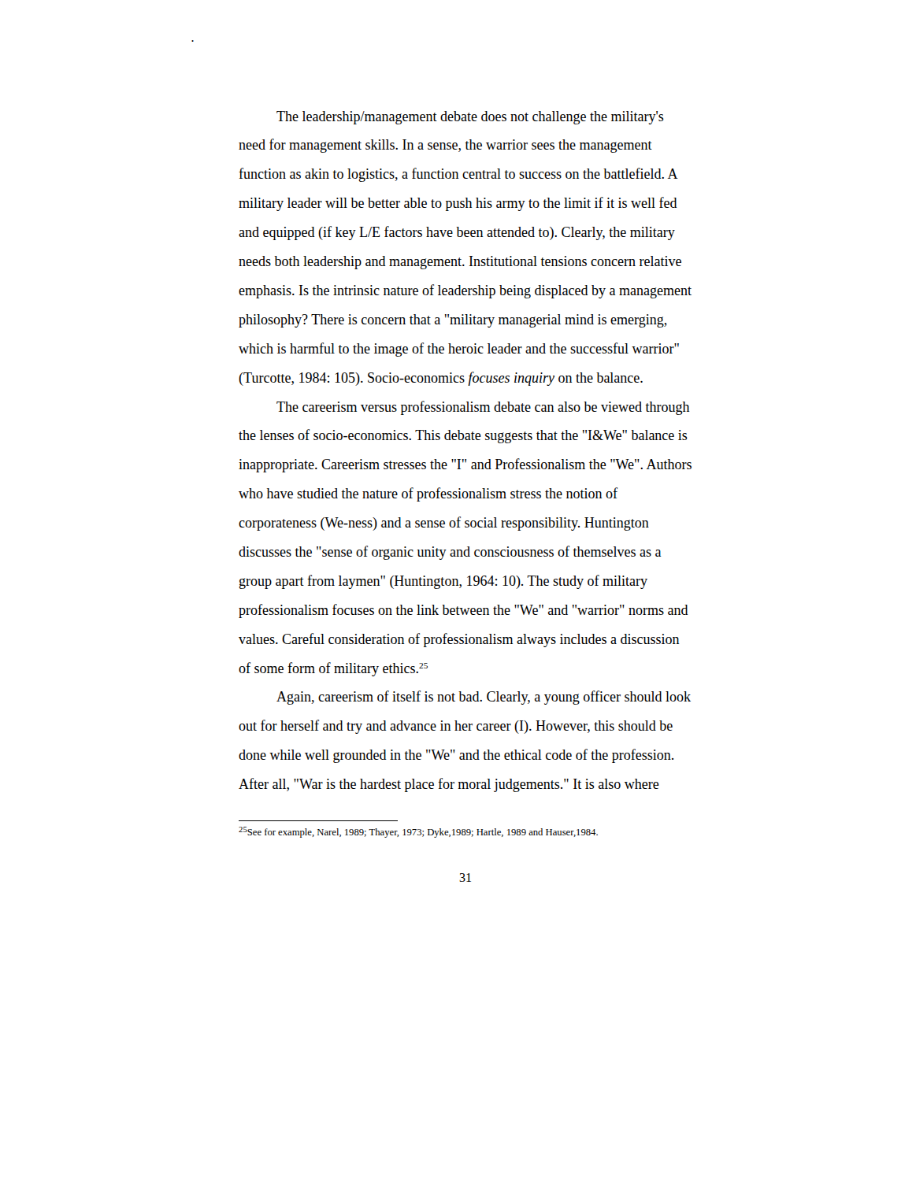.
The leadership/management debate does not challenge the military's need for management skills. In a sense, the warrior sees the management function as akin to logistics, a function central to success on the battlefield. A military leader will be better able to push his army to the limit if it is well fed and equipped (if key L/E factors have been attended to). Clearly, the military needs both leadership and management. Institutional tensions concern relative emphasis. Is the intrinsic nature of leadership being displaced by a management philosophy? There is concern that a "military managerial mind is emerging, which is harmful to the image of the heroic leader and the successful warrior"(Turcotte, 1984: 105). Socio-economics focuses inquiry on the balance.
The careerism versus professionalism debate can also be viewed through the lenses of socio-economics. This debate suggests that the "I&We" balance is inappropriate. Careerism stresses the "I" and Professionalism the "We". Authors who have studied the nature of professionalism stress the notion of corporateness (We-ness) and a sense of social responsibility. Huntington discusses the "sense of organic unity and consciousness of themselves as a group apart from laymen" (Huntington, 1964: 10). The study of military professionalism focuses on the link between the "We" and "warrior" norms and values. Careful consideration of professionalism always includes a discussion of some form of military ethics.25
Again, careerism of itself is not bad. Clearly, a young officer should look out for herself and try and advance in her career (I). However, this should be done while well grounded in the "We" and the ethical code of the profession. After all, "War is the hardest place for moral judgements." It is also where
25See for example, Narel, 1989; Thayer, 1973; Dyke,1989; Hartle, 1989 and Hauser,1984.
31